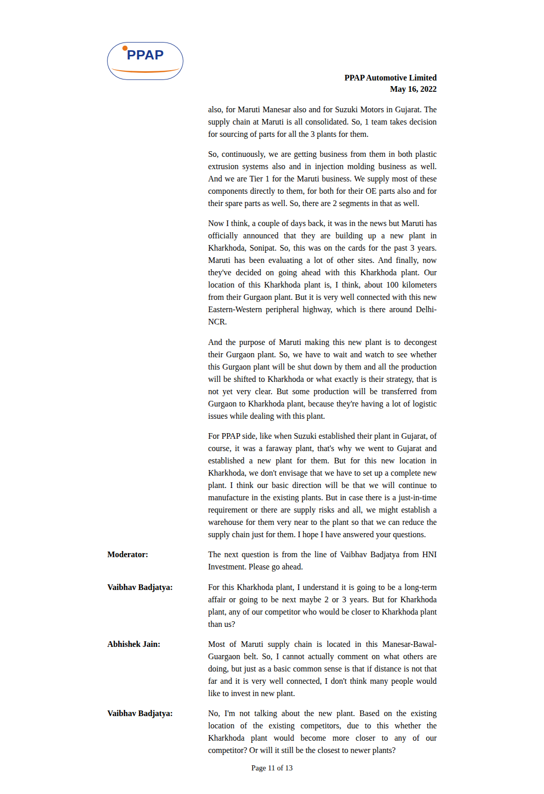PPAP
PPAP Automotive Limited
May 16, 2022
also, for Maruti Manesar also and for Suzuki Motors in Gujarat. The supply chain at Maruti is all consolidated. So, 1 team takes decision for sourcing of parts for all the 3 plants for them.
So, continuously, we are getting business from them in both plastic extrusion systems also and in injection molding business as well. And we are Tier 1 for the Maruti business. We supply most of these components directly to them, for both for their OE parts also and for their spare parts as well. So, there are 2 segments in that as well.
Now I think, a couple of days back, it was in the news but Maruti has officially announced that they are building up a new plant in Kharkhoda, Sonipat. So, this was on the cards for the past 3 years. Maruti has been evaluating a lot of other sites. And finally, now they've decided on going ahead with this Kharkhoda plant. Our location of this Kharkhoda plant is, I think, about 100 kilometers from their Gurgaon plant. But it is very well connected with this new Eastern-Western peripheral highway, which is there around Delhi-NCR.
And the purpose of Maruti making this new plant is to decongest their Gurgaon plant. So, we have to wait and watch to see whether this Gurgaon plant will be shut down by them and all the production will be shifted to Kharkhoda or what exactly is their strategy, that is not yet very clear. But some production will be transferred from Gurgaon to Kharkhoda plant, because they're having a lot of logistic issues while dealing with this plant.
For PPAP side, like when Suzuki established their plant in Gujarat, of course, it was a faraway plant, that's why we went to Gujarat and established a new plant for them. But for this new location in Kharkhoda, we don't envisage that we have to set up a complete new plant. I think our basic direction will be that we will continue to manufacture in the existing plants. But in case there is a just-in-time requirement or there are supply risks and all, we might establish a warehouse for them very near to the plant so that we can reduce the supply chain just for them. I hope I have answered your questions.
Moderator:
The next question is from the line of Vaibhav Badjatya from HNI Investment. Please go ahead.
Vaibhav Badjatya:
For this Kharkhoda plant, I understand it is going to be a long-term affair or going to be next maybe 2 or 3 years. But for Kharkhoda plant, any of our competitor who would be closer to Kharkhoda plant than us?
Abhishek Jain:
Most of Maruti supply chain is located in this Manesar-Bawal-Guargaon belt. So, I cannot actually comment on what others are doing, but just as a basic common sense is that if distance is not that far and it is very well connected, I don't think many people would like to invest in new plant.
Vaibhav Badjatya:
No, I'm not talking about the new plant. Based on the existing location of the existing competitors, due to this whether the Kharkhoda plant would become more closer to any of our competitor? Or will it still be the closest to newer plants?
Page 11 of 13